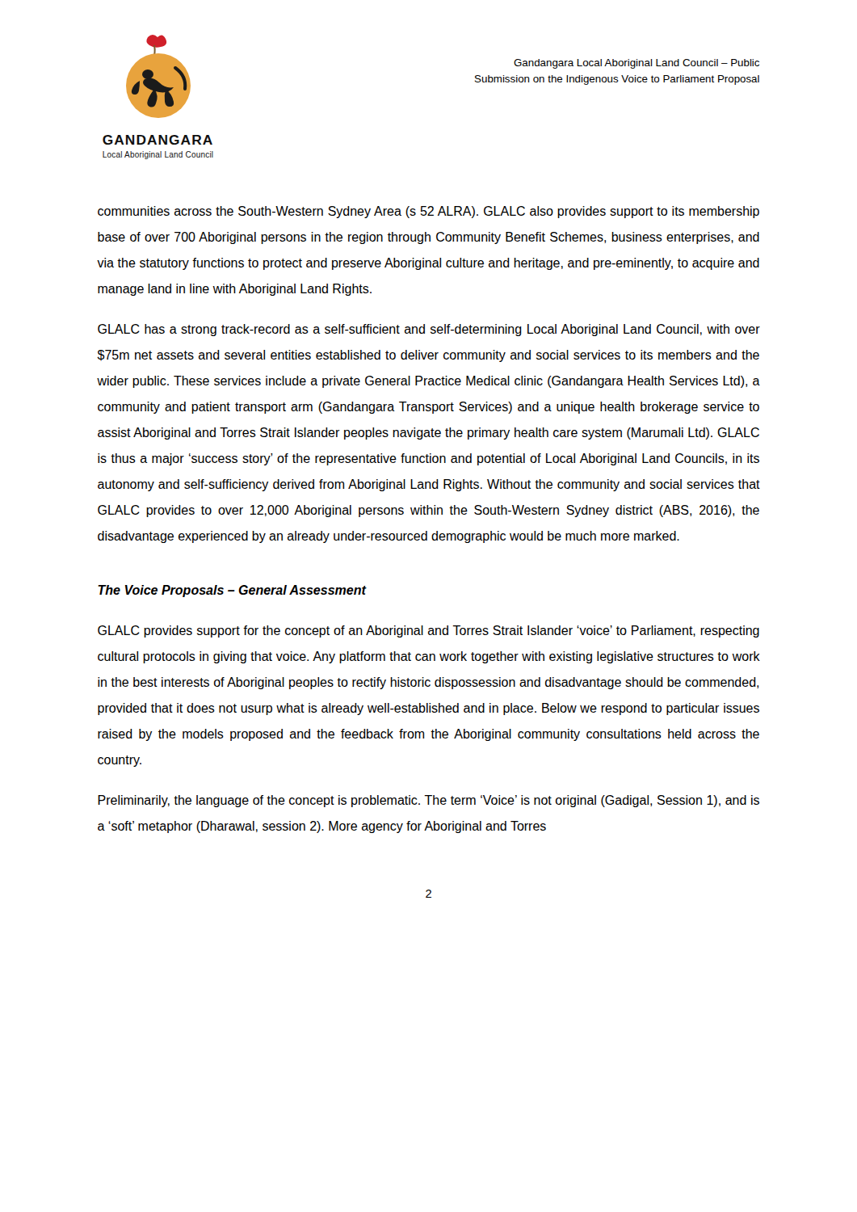GANDANGARA Local Aboriginal Land Council
Gandangara Local Aboriginal Land Council – Public
Submission on the Indigenous Voice to Parliament Proposal
communities across the South-Western Sydney Area (s 52 ALRA). GLALC also provides support to its membership base of over 700 Aboriginal persons in the region through Community Benefit Schemes, business enterprises, and via the statutory functions to protect and preserve Aboriginal culture and heritage, and pre-eminently, to acquire and manage land in line with Aboriginal Land Rights.
GLALC has a strong track-record as a self-sufficient and self-determining Local Aboriginal Land Council, with over $75m net assets and several entities established to deliver community and social services to its members and the wider public. These services include a private General Practice Medical clinic (Gandangara Health Services Ltd), a community and patient transport arm (Gandangara Transport Services) and a unique health brokerage service to assist Aboriginal and Torres Strait Islander peoples navigate the primary health care system (Marumali Ltd). GLALC is thus a major ‘success story’ of the representative function and potential of Local Aboriginal Land Councils, in its autonomy and self-sufficiency derived from Aboriginal Land Rights. Without the community and social services that GLALC provides to over 12,000 Aboriginal persons within the South-Western Sydney district (ABS, 2016), the disadvantage experienced by an already under-resourced demographic would be much more marked.
The Voice Proposals – General Assessment
GLALC provides support for the concept of an Aboriginal and Torres Strait Islander ‘voice’ to Parliament, respecting cultural protocols in giving that voice. Any platform that can work together with existing legislative structures to work in the best interests of Aboriginal peoples to rectify historic dispossession and disadvantage should be commended, provided that it does not usurp what is already well-established and in place. Below we respond to particular issues raised by the models proposed and the feedback from the Aboriginal community consultations held across the country.
Preliminarily, the language of the concept is problematic. The term ‘Voice’ is not original (Gadigal, Session 1), and is a ‘soft’ metaphor (Dharawal, session 2). More agency for Aboriginal and Torres
2